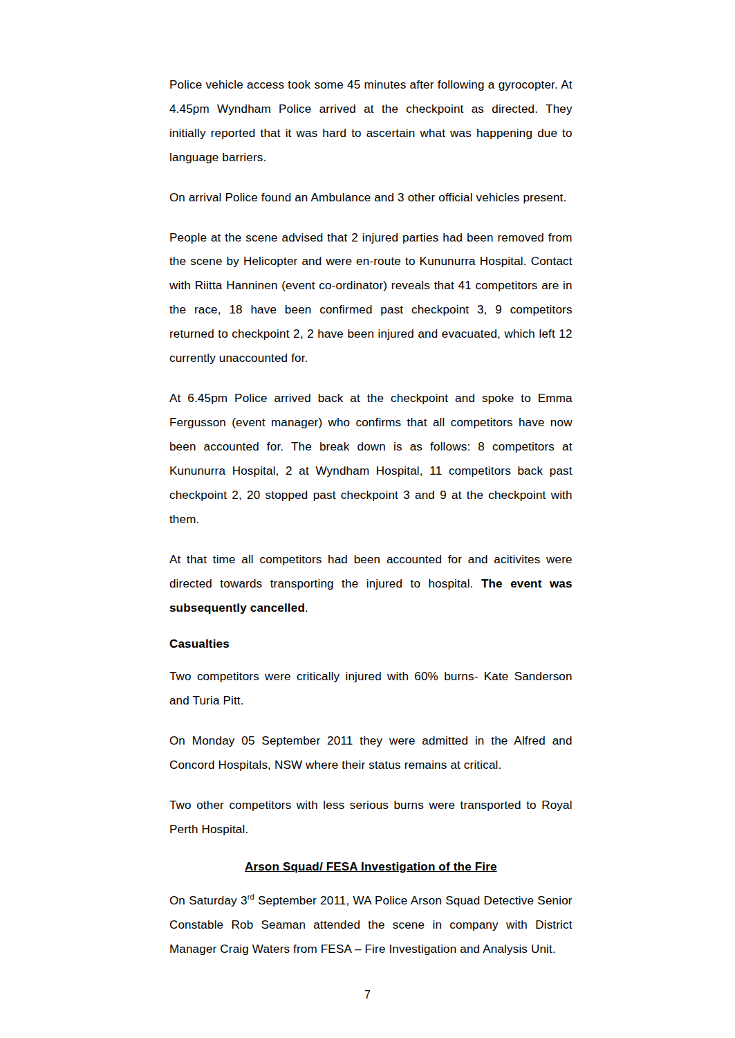Police vehicle access took some 45 minutes after following a gyrocopter. At 4.45pm Wyndham Police arrived at the checkpoint as directed. They initially reported that it was hard to ascertain what was happening due to language barriers.
On arrival Police found an Ambulance and 3 other official vehicles present.
People at the scene advised that 2 injured parties had been removed from the scene by Helicopter and were en-route to Kununurra Hospital. Contact with Riitta Hanninen (event co-ordinator) reveals that 41 competitors are in the race, 18 have been confirmed past checkpoint 3, 9 competitors returned to checkpoint 2, 2 have been injured and evacuated, which left 12 currently unaccounted for.
At 6.45pm Police arrived back at the checkpoint and spoke to Emma Fergusson (event manager) who confirms that all competitors have now been accounted for. The break down is as follows: 8 competitors at Kununurra Hospital, 2 at Wyndham Hospital, 11 competitors back past checkpoint 2, 20 stopped past checkpoint 3 and 9 at the checkpoint with them.
At that time all competitors had been accounted for and acitivites were directed towards transporting the injured to hospital. The event was subsequently cancelled.
Casualties
Two competitors were critically injured with 60% burns- Kate Sanderson and Turia Pitt.
On Monday 05 September 2011 they were admitted in the Alfred and Concord Hospitals, NSW where their status remains at critical.
Two other competitors with less serious burns were transported to Royal Perth Hospital.
Arson Squad/ FESA Investigation of the Fire
On Saturday 3rd September 2011, WA Police Arson Squad Detective Senior Constable Rob Seaman attended the scene in company with District Manager Craig Waters from FESA – Fire Investigation and Analysis Unit.
7